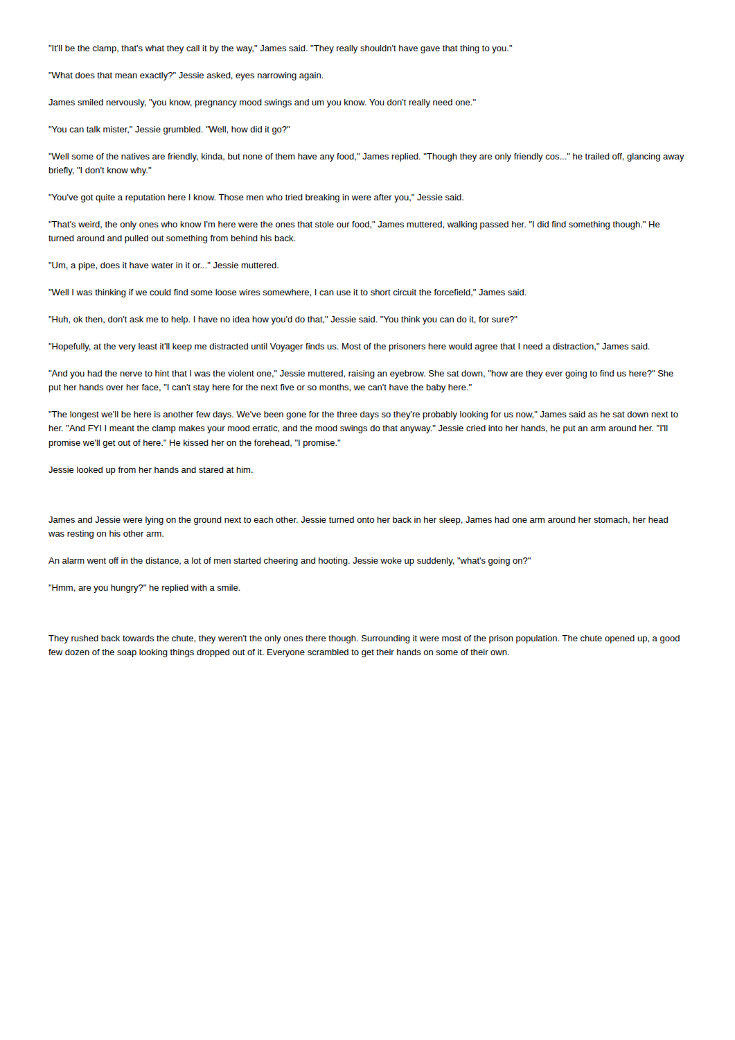"It'll be the clamp, that's what they call it by the way," James said. "They really shouldn't have gave that thing to you."
"What does that mean exactly?" Jessie asked, eyes narrowing again.
James smiled nervously, "you know, pregnancy mood swings and um you know. You don't really need one."
"You can talk mister," Jessie grumbled. "Well, how did it go?"
"Well some of the natives are friendly, kinda, but none of them have any food," James replied. "Though they are only friendly cos..." he trailed off, glancing away briefly, "I don't know why."
"You've got quite a reputation here I know. Those men who tried breaking in were after you," Jessie said.
"That's weird, the only ones who know I'm here were the ones that stole our food," James muttered, walking passed her. "I did find something though." He turned around and pulled out something from behind his back.
"Um, a pipe, does it have water in it or..." Jessie muttered.
"Well I was thinking if we could find some loose wires somewhere, I can use it to short circuit the forcefield," James said.
"Huh, ok then, don't ask me to help. I have no idea how you'd do that," Jessie said. "You think you can do it, for sure?"
"Hopefully, at the very least it'll keep me distracted until Voyager finds us. Most of the prisoners here would agree that I need a distraction," James said.
"And you had the nerve to hint that I was the violent one," Jessie muttered, raising an eyebrow. She sat down, "how are they ever going to find us here?" She put her hands over her face, "I can't stay here for the next five or so months, we can't have the baby here."
"The longest we'll be here is another few days. We've been gone for the three days so they're probably looking for us now," James said as he sat down next to her. "And FYI I meant the clamp makes your mood erratic, and the mood swings do that anyway." Jessie cried into her hands, he put an arm around her. "I'll promise we'll get out of here." He kissed her on the forehead, "I promise."
Jessie looked up from her hands and stared at him.
James and Jessie were lying on the ground next to each other. Jessie turned onto her back in her sleep, James had one arm around her stomach, her head was resting on his other arm.
An alarm went off in the distance, a lot of men started cheering and hooting. Jessie woke up suddenly, "what's going on?"
"Hmm, are you hungry?" he replied with a smile.
They rushed back towards the chute, they weren't the only ones there though. Surrounding it were most of the prison population. The chute opened up, a good few dozen of the soap looking things dropped out of it. Everyone scrambled to get their hands on some of their own.